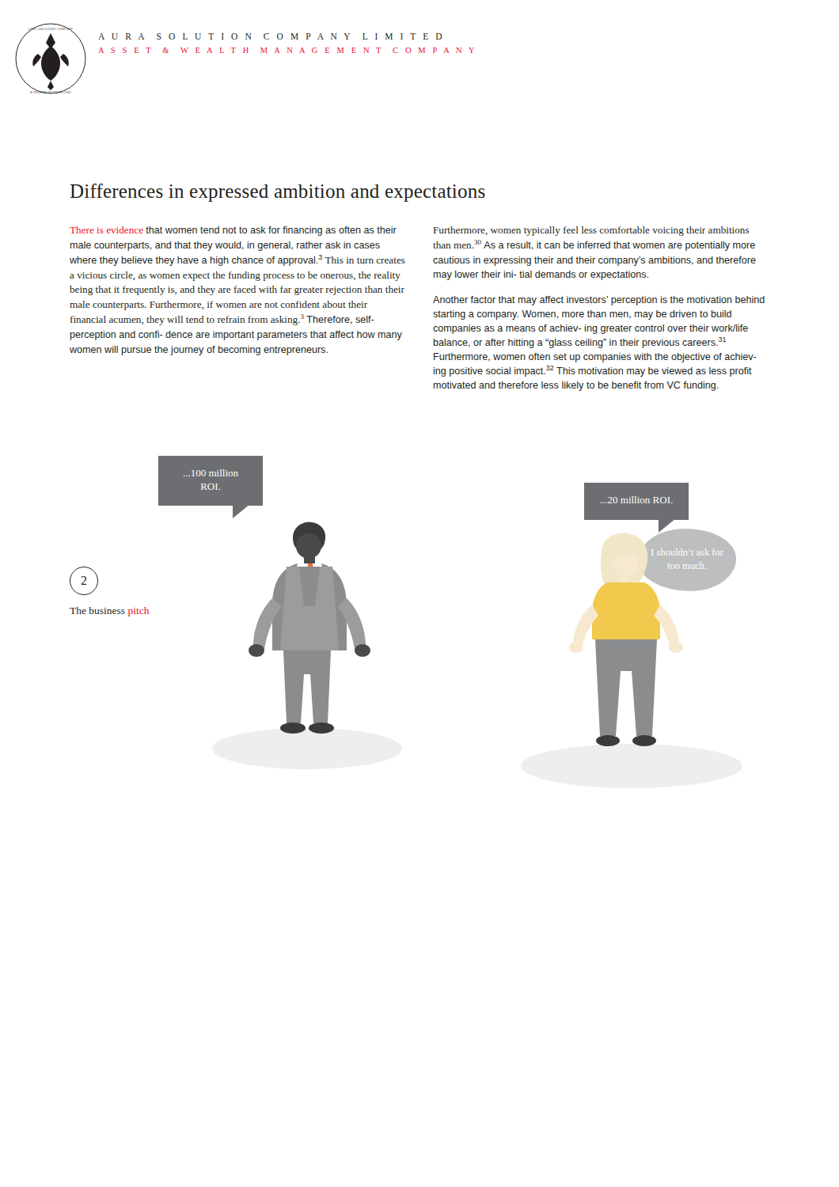AURA SOLUTION COMPANY KINGDOM OF THAILAND
A U R A S O L U T I O N C O M P A N Y L I M I T E D
A S S E T & W E A L T H M A N A G E M E N T C O M P A N Y
Differences in expressed ambition and expectations
There is evidence that women tend not to ask for financing as often as their male counterparts, and that they would, in general, rather ask in cases where they believe they have a high chance of approval.3 This in turn creates a vicious circle, as women expect the funding process to be onerous, the reality being that it frequently is, and they are faced with far greater rejection than their male counterparts. Furthermore, if women are not confident about their financial acumen, they will tend to refrain from asking.3 Therefore, self-perception and confi- dence are important parameters that affect how many women will pursue the journey of becoming entrepreneurs.
Furthermore, women typically feel less comfortable voicing their ambitions than men.30 As a result, it can be inferred that women are potentially more cautious in expressing their and their company’s ambitions, and therefore may lower their ini- tial demands or expectations.
Another factor that may affect investors’ perception is the motivation behind starting a company. Women, more than men, may be driven to build companies as a means of achiev- ing greater control over their work/life balance, or after hitting a “glass ceiling” in their previous careers.31 Furthermore, women often set up companies with the objective of achiev- ing positive social impact.32 This motivation may be viewed as less profit motivated and therefore less likely to be benefit from VC funding.
2
The business pitch
...100 million ROI.
...20 million ROI.
I shouldn’t ask for too much.